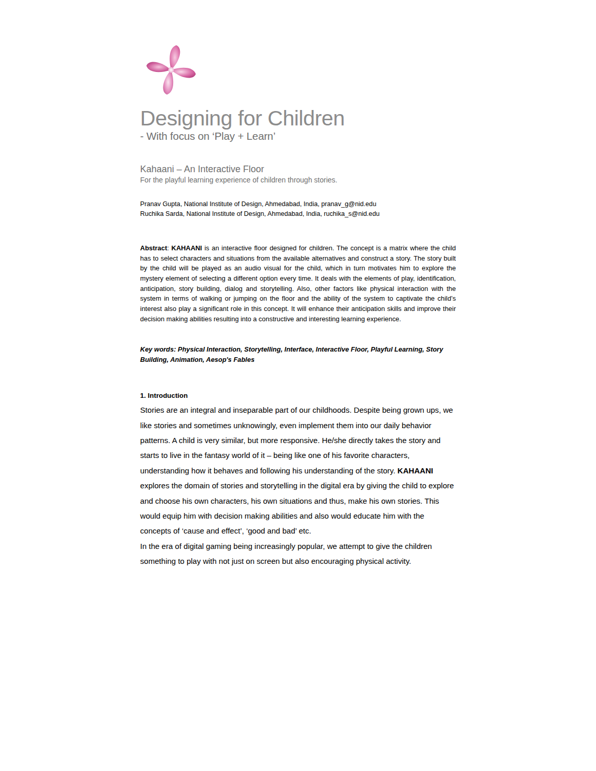Designing for Children
- With focus on ‘Play + Learn’
Kahaani – An Interactive Floor
For the playful learning experience of children through stories.
Pranav Gupta, National Institute of Design, Ahmedabad, India, pranav_g@nid.edu
Ruchika Sarda, National Institute of Design, Ahmedabad, India, ruchika_s@nid.edu
Abstract: KAHAANI is an interactive floor designed for children. The concept is a matrix where the child has to select characters and situations from the available alternatives and construct a story. The story built by the child will be played as an audio visual for the child, which in turn motivates him to explore the mystery element of selecting a different option every time. It deals with the elements of play, identification, anticipation, story building, dialog and storytelling. Also, other factors like physical interaction with the system in terms of walking or jumping on the floor and the ability of the system to captivate the child’s interest also play a significant role in this concept. It will enhance their anticipation skills and improve their decision making abilities resulting into a constructive and interesting learning experience.
Key words: Physical Interaction, Storytelling, Interface, Interactive Floor, Playful Learning, Story Building, Animation, Aesop's Fables
1. Introduction
Stories are an integral and inseparable part of our childhoods. Despite being grown ups, we like stories and sometimes unknowingly, even implement them into our daily behavior patterns. A child is very similar, but more responsive. He/she directly takes the story and starts to live in the fantasy world of it – being like one of his favorite characters, understanding how it behaves and following his understanding of the story. KAHAANI explores the domain of stories and storytelling in the digital era by giving the child to explore and choose his own characters, his own situations and thus, make his own stories. This would equip him with decision making abilities and also would educate him with the concepts of ‘cause and effect’, ‘good and bad’ etc.
In the era of digital gaming being increasingly popular, we attempt to give the children something to play with not just on screen but also encouraging physical activity.